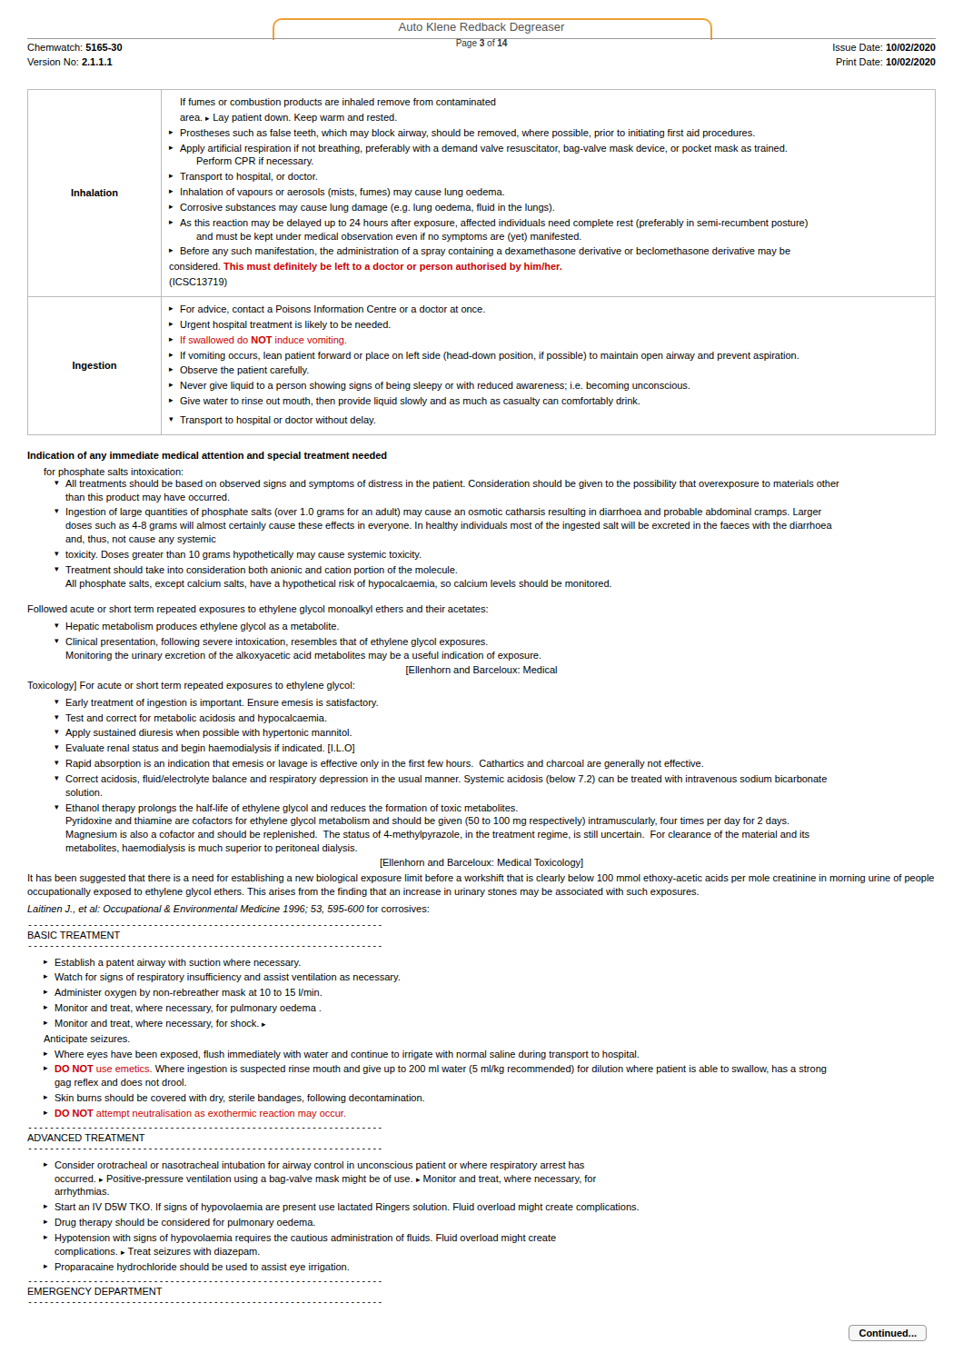Auto Klene Redback Degreaser Page 3 of 14
Chemwatch: 5165-30
Issue Date: 10/02/2020
Version No: 2.1.1.1
Print Date: 10/02/2020
| Inhalation | If fumes or combustion products are inhaled remove from contaminated area. ▸ Lay patient down. Keep warm and rested. Prostheses such as false teeth, which may block airway, should be removed, where possible, prior to initiating first aid procedures. Apply artificial respiration if not breathing, preferably with a demand valve resuscitator, bag-valve mask device, or pocket mask as trained. Perform CPR if necessary. Transport to hospital, or doctor. Inhalation of vapours or aerosols (mists, fumes) may cause lung oedema. Corrosive substances may cause lung damage (e.g. lung oedema, fluid in the lungs). As this reaction may be delayed up to 24 hours after exposure, affected individuals need complete rest (preferably in semi-recumbent posture) and must be kept under medical observation even if no symptoms are (yet) manifested. Before any such manifestation, the administration of a spray containing a dexamethasone derivative or beclomethasone derivative may be considered. This must definitely be left to a doctor or person authorised by him/her. (ICSC13719) |
| Ingestion | For advice, contact a Poisons Information Centre or a doctor at once. Urgent hospital treatment is likely to be needed. If swallowed do NOT induce vomiting. If vomiting occurs, lean patient forward or place on left side (head-down position, if possible) to maintain open airway and prevent aspiration. Observe the patient carefully. Never give liquid to a person showing signs of being sleepy or with reduced awareness; i.e. becoming unconscious. Give water to rinse out mouth, then provide liquid slowly and as much as casualty can comfortably drink. Transport to hospital or doctor without delay. |
Indication of any immediate medical attention and special treatment needed
for phosphate salts intoxication:
All treatments should be based on observed signs and symptoms of distress in the patient. Consideration should be given to the possibility that overexposure to materials other
than this product may have occurred.
Ingestion of large quantities of phosphate salts (over 1.0 grams for an adult) may cause an osmotic catharsis resulting in diarrhoea and probable abdominal cramps. Larger
doses such as 4-8 grams will almost certainly cause these effects in everyone. In healthy individuals most of the ingested salt will be excreted in the faeces with the diarrhoea
and, thus, not cause any systemic
toxicity. Doses greater than 10 grams hypothetically may cause systemic toxicity.
Treatment should take into consideration both anionic and cation portion of the molecule.
All phosphate salts, except calcium salts, have a hypothetical risk of hypocalcaemia, so calcium levels should be monitored.
Followed acute or short term repeated exposures to ethylene glycol monoalkyl ethers and their acetates:
Hepatic metabolism produces ethylene glycol as a metabolite.
Clinical presentation, following severe intoxication, resembles that of ethylene glycol exposures.
Monitoring the urinary excretion of the alkoxyacetic acid metabolites may be a useful indication of exposure.
[Ellenhorn and Barceloux: Medical
Toxicology] For acute or short term repeated exposures to ethylene glycol:
Early treatment of ingestion is important. Ensure emesis is satisfactory.
Test and correct for metabolic acidosis and hypocalcaemia.
Apply sustained diuresis when possible with hypertonic mannitol.
Evaluate renal status and begin haemodialysis if indicated. [I.L.O]
Rapid absorption is an indication that emesis or lavage is effective only in the first few hours. Cathartics and charcoal are generally not effective.
Correct acidosis, fluid/electrolyte balance and respiratory depression in the usual manner. Systemic acidosis (below 7.2) can be treated with intravenous sodium bicarbonate
solution.
Ethanol therapy prolongs the half-life of ethylene glycol and reduces the formation of toxic metabolites.
Pyridoxine and thiamine are cofactors for ethylene glycol metabolism and should be given (50 to 100 mg respectively) intramuscularly, four times per day for 2 days.
Magnesium is also a cofactor and should be replenished. The status of 4-methylpyrazole, in the treatment regime, is still uncertain. For clearance of the material and its
metabolites, haemodialysis is much superior to peritoneal dialysis.
[Ellenhorn and Barceloux: Medical Toxicology]
It has been suggested that there is a need for establishing a new biological exposure limit before a workshift that is clearly below 100 mmol ethoxy-acetic acids per mole creatinine in morning urine of people occupationally exposed to ethylene glycol ethers. This arises from the finding that an increase in urinary stones may be associated with such exposures.
Laitinen J., et al: Occupational & Environmental Medicine 1996; 53, 595-600 for corrosives:
-----------------------------------------------------------------
BASIC TREATMENT
-----------------------------------------------------------------
Establish a patent airway with suction where necessary.
Watch for signs of respiratory insufficiency and assist ventilation as necessary.
Administer oxygen by non-rebreather mask at 10 to 15 l/min.
Monitor and treat, where necessary, for pulmonary oedema .
Monitor and treat, where necessary, for shock. ▸
Anticipate seizures.
Where eyes have been exposed, flush immediately with water and continue to irrigate with normal saline during transport to hospital.
DO NOT use emetics. Where ingestion is suspected rinse mouth and give up to 200 ml water (5 ml/kg recommended) for dilution where patient is able to swallow, has a strong
gag reflex and does not drool.
Skin burns should be covered with dry, sterile bandages, following decontamination.
DO NOT attempt neutralisation as exothermic reaction may occur.
-----------------------------------------------------------------
ADVANCED TREATMENT
-----------------------------------------------------------------
Consider orotracheal or nasotracheal intubation for airway control in unconscious patient or where respiratory arrest has
occurred. ▸ Positive-pressure ventilation using a bag-valve mask might be of use. ▸ Monitor and treat, where necessary, for
arrhythmias.
Start an IV D5W TKO. If signs of hypovolaemia are present use lactated Ringers solution. Fluid overload might create complications.
Drug therapy should be considered for pulmonary oedema.
Hypotension with signs of hypovolaemia requires the cautious administration of fluids. Fluid overload might create
complications. ▸ Treat seizures with diazepam.
Proparacaine hydrochloride should be used to assist eye irrigation.
-----------------------------------------------------------------
EMERGENCY DEPARTMENT
-----------------------------------------------------------------
Continued...